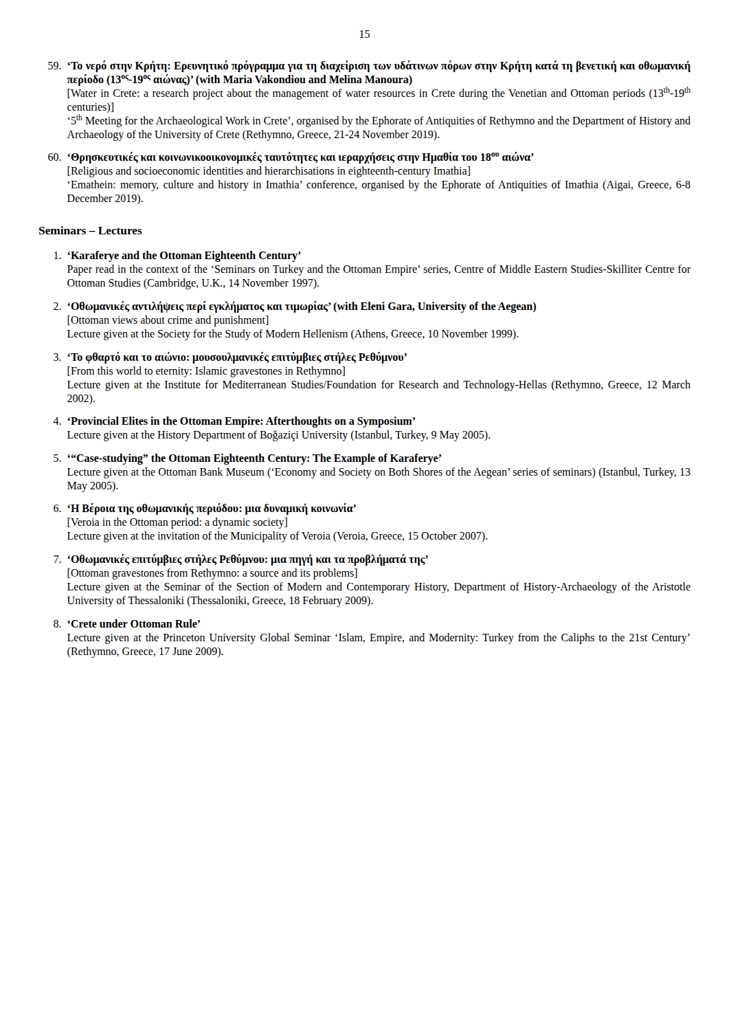15
59. ‘Το νερό στην Κρήτη: Ερευνητικό πρόγραμμα για τη διαχείριση των υδάτινων πόρων στην Κρήτη κατά τη βενετική και οθωμανική περίοδο (13ος-19ος αιώνας)’ (with Maria Vakondiou and Melina Manoura) [Water in Crete: a research project about the management of water resources in Crete during the Venetian and Ottoman periods (13th-19th centuries)] ‘5th Meeting for the Archaeological Work in Crete’, organised by the Ephorate of Antiquities of Rethymno and the Department of History and Archaeology of the University of Crete (Rethymno, Greece, 21-24 November 2019).
60. ‘Θρησκευτικές και κοινωνικοοικονομικές ταυτότητες και ιεραρχήσεις στην Ημαθία του 18ου αιώνα’ [Religious and socioeconomic identities and hierarchisations in eighteenth-century Imathia] ‘Emathein: memory, culture and history in Imathia’ conference, organised by the Ephorate of Antiquities of Imathia (Aigai, Greece, 6-8 December 2019).
Seminars – Lectures
1. ‘Karaferye and the Ottoman Eighteenth Century’ Paper read in the context of the ‘Seminars on Turkey and the Ottoman Empire’ series, Centre of Middle Eastern Studies-Skilliter Centre for Ottoman Studies (Cambridge, U.K., 14 November 1997).
2. ‘Οθωμανικές αντιλήψεις περί εγκλήματος και τιμωρίας’ (with Eleni Gara, University of the Aegean) [Ottoman views about crime and punishment] Lecture given at the Society for the Study of Modern Hellenism (Athens, Greece, 10 November 1999).
3. ‘Το φθαρτό και το αιώνιο: μουσουλμανικές επιτύμβιες στήλες Ρεθύμνου’ [From this world to eternity: Islamic gravestones in Rethymno] Lecture given at the Institute for Mediterranean Studies/Foundation for Research and Technology-Hellas (Rethymno, Greece, 12 March 2002).
4. ‘Provincial Elites in the Ottoman Empire: Afterthoughts on a Symposium’ Lecture given at the History Department of Boğaziçi University (Istanbul, Turkey, 9 May 2005).
5. ‘“Case-studying” the Ottoman Eighteenth Century: The Example of Karaferye’ Lecture given at the Ottoman Bank Museum (‘Economy and Society on Both Shores of the Aegean’ series of seminars) (Istanbul, Turkey, 13 May 2005).
6. ‘Η Βέροια της οθωμανικής περιόδου: μια δυναμική κοινωνία’ [Veroia in the Ottoman period: a dynamic society] Lecture given at the invitation of the Municipality of Veroia (Veroia, Greece, 15 October 2007).
7. ‘Οθωμανικές επιτύμβιες στήλες Ρεθύμνου: μια πηγή και τα προβλήματά της’ [Ottoman gravestones from Rethymno: a source and its problems] Lecture given at the Seminar of the Section of Modern and Contemporary History, Department of History-Archaeology of the Aristotle University of Thessaloniki (Thessaloniki, Greece, 18 February 2009).
8. ‘Crete under Ottoman Rule’ Lecture given at the Princeton University Global Seminar ‘Islam, Empire, and Modernity: Turkey from the Caliphs to the 21st Century’ (Rethymno, Greece, 17 June 2009).